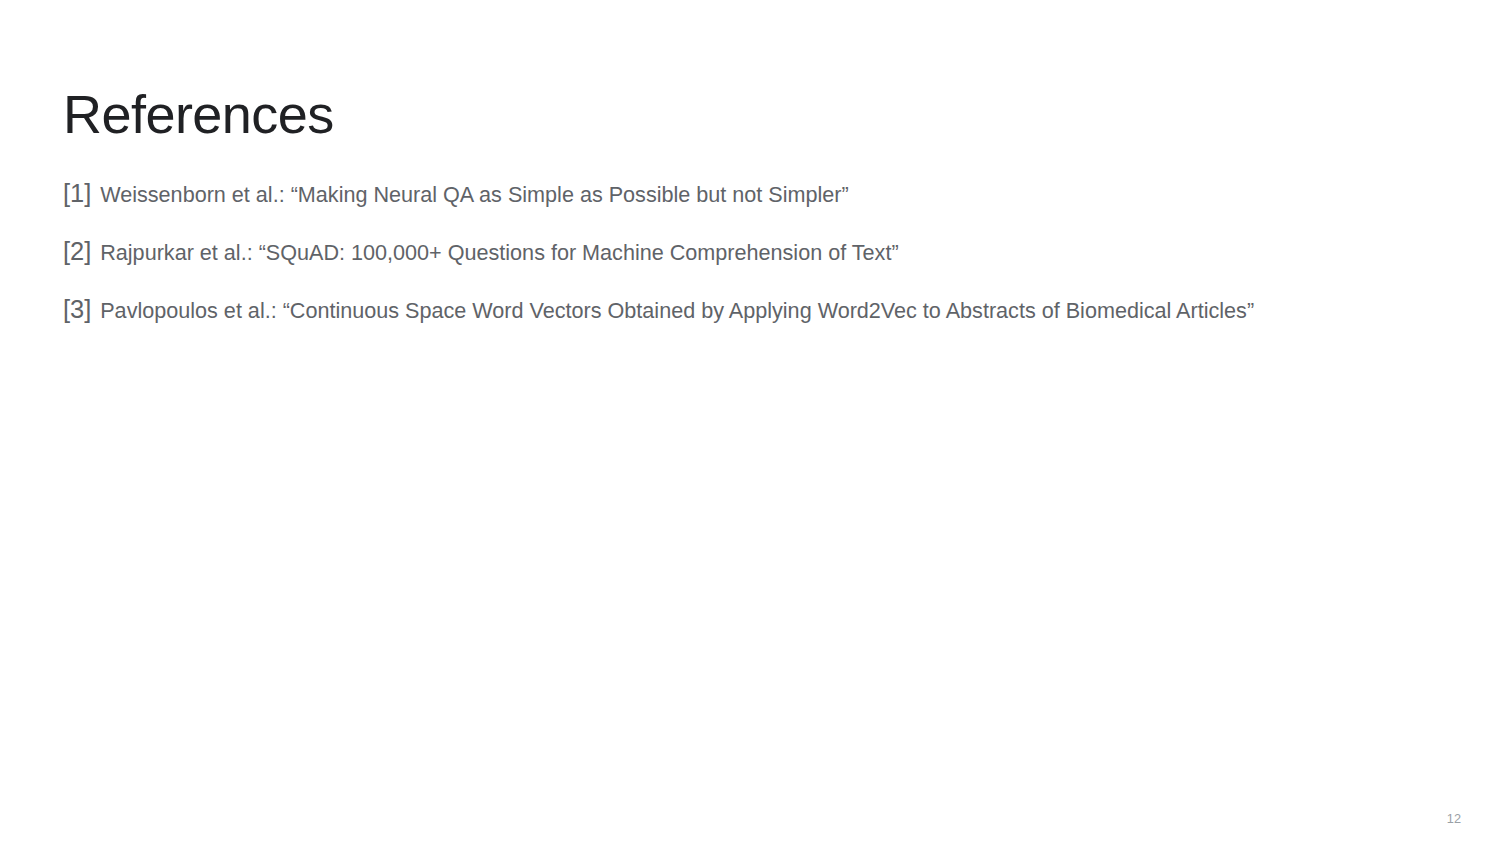References
[1] Weissenborn et al.: “Making Neural QA as Simple as Possible but not Simpler”
[2] Rajpurkar et al.: “SQuAD: 100,000+ Questions for Machine Comprehension of Text”
[3] Pavlopoulos et al.: “Continuous Space Word Vectors Obtained by Applying Word2Vec to Abstracts of Biomedical Articles”
12